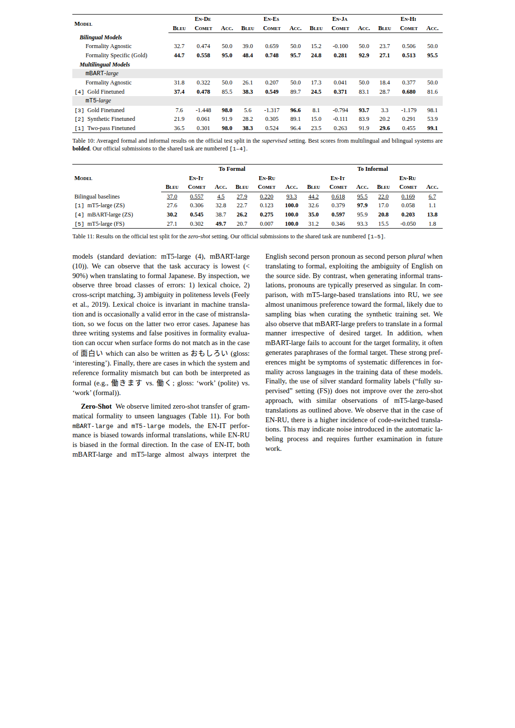Table 10: Averaged formal and informal results on the official test split in the supervised setting. Best scores from multilingual and bilingual systems are bolded . Our official submissions to the shared task are numbered [1–4] .
| Model | En-De | En-Es | En-Ja | En-Hi |
| --- | --- | --- | --- | --- |
| Bleu | Comet | Acc. | Bleu | Comet | Acc. | Bleu | Comet | Acc. | Bleu | Comet | Acc. |
| Bilingual Models | |
| Formality Agnostic | 32.7 | 0.474 | 50.0 | 39.0 | 0.659 | 50.0 | 15.2 | -0.100 | 50.0 | 23.7 | 0.506 | 50.0 |
| Formality Specific (Gold) | 44.7 | 0.558 | 95.0 | 48.4 | 0.748 | 95.7 | 24.8 | 0.281 | 92.9 | 27.1 | 0.513 | 95.5 |
| Multilingual Models | |
| mBART - large | |
| Formality Agnostic | 31.8 | 0.322 | 50.0 | 26.1 | 0.207 | 50.0 | 17.3 | 0.041 | 50.0 | 18.4 | 0.377 | 50.0 |
| [4] Gold Finetuned | 37.4 | 0.478 | 85.5 | 38.3 | 0.549 | 89.7 | 24.5 | 0.371 | 83.1 | 28.7 | 0.680 | 81.6 |
| mT5 - large | |
| [3] Gold Finetuned | 7.6 | -1.448 | 98.0 | 5.6 | -1.317 | 96.6 | 8.1 | -0.794 | 93.7 | 3.3 | -1.179 | 98.1 |
| [2] Synthetic Finetuned | 21.9 | 0.061 | 91.9 | 28.2 | 0.305 | 89.1 | 15.0 | -0.111 | 83.9 | 20.2 | 0.291 | 53.9 |
| [1] Two-pass Finetuned | 36.5 | 0.301 | 98.0 | 38.3 | 0.524 | 96.4 | 23.5 | 0.263 | 91.9 | 29.6 | 0.455 | 99.1 |
Table 11: Results on the official test split for the zero-shot setting. Our official submissions to the shared task are numbered [1–5] .
| Model | To Formal | To Informal |
| --- | --- | --- |
| En-It | En-Ru | En-It | En-Ru |
| Bleu | Comet | Acc. | Bleu | Comet | Acc. | Bleu | Comet | Acc. | Bleu | Comet | Acc. |
| Bilingual baselines | 37.0 | 0.557 | 4.5 | 27.9 | 0.220 | 93.3 | 44.2 | 0.618 | 95.5 | 22.0 | 0.169 | 6.7 |
| [1] mT5-large (ZS) | 27.6 | 0.306 | 32.8 | 22.7 | 0.123 | 100.0 | 32.6 | 0.379 | 97.9 | 17.0 | 0.058 | 1.1 |
| [4] mBART-large (ZS) | 30.2 | 0.545 | 38.7 | 26.2 | 0.275 | 100.0 | 35.0 | 0.597 | 95.9 | 20.8 | 0.203 | 13.8 |
| [5] mT5-large (FS) | 27.1 | 0.302 | 49.7 | 20.7 | 0.007 | 100.0 | 31.2 | 0.346 | 93.3 | 15.5 | -0.050 | 1.8 |
models (standard deviation: mT5-large (4), mBART-large (10)). We can observe that the task accuracy is lowest (< 90%) when translating to formal Japanese. By inspection, we observe three broad classes of errors: 1) lexical choice, 2) cross-script matching, 3) ambiguity in politeness levels (Feely et al., 2019). Lexical choice is invariant in machine translation and is occasionally a valid error in the case of mistranslation, so we focus on the latter two error cases. Japanese has three writing systems and false positives in formality evaluation can occur when surface forms do not match as in the case of 面白い which can also be written as おもしろい (gloss: ‘interesting’). Finally, there are cases in which the system and reference formality mismatch but can both be interpreted as formal (e.g., 働きます vs. 働く; gloss: ‘work’ (polite) vs. ‘work’ (formal)).
Zero-Shot We observe limited zero-shot transfer of grammatical formality to unseen languages (Table 11). For both mBART-large and mT5-large models, the EN-IT performance is biased towards informal translations, while EN-RU is biased in the formal direction. In the case of EN-IT, both mBART-large and mT5-large almost always interpret the English second person pronoun as second person plural when translating to formal, exploiting the ambiguity of English on the source side. By contrast, when generating informal translations, pronouns are typically preserved as singular. In comparison, with mT5-large-based translations into RU, we see almost unanimous preference toward the formal, likely due to sampling bias when curating the synthetic training set. We also observe that mBART-large prefers to translate in a formal manner irrespective of desired target. In addition, when mBART-large fails to account for the target formality, it often generates paraphrases of the formal target. These strong preferences might be symptoms of systematic differences in formality across languages in the training data of these models. Finally, the use of silver standard formality labels (“fully supervised” setting (FS)) does not improve over the zero-shot approach, with similar observations of mT5-large-based translations as outlined above. We observe that in the case of EN-RU, there is a higher incidence of code-switched translations. This may indicate noise introduced in the automatic labeling process and requires further examination in future work.